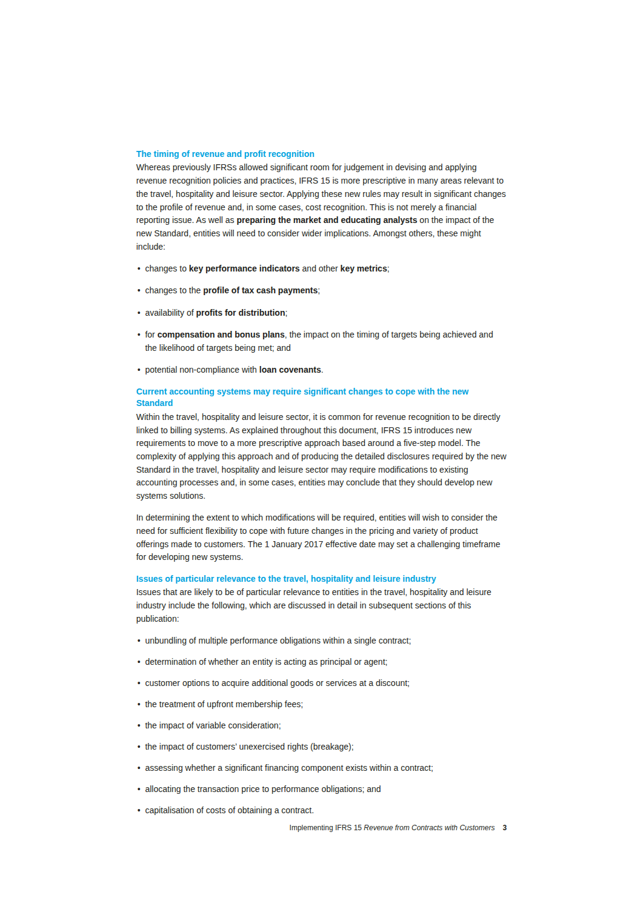The timing of revenue and profit recognition
Whereas previously IFRSs allowed significant room for judgement in devising and applying revenue recognition policies and practices, IFRS 15 is more prescriptive in many areas relevant to the travel, hospitality and leisure sector. Applying these new rules may result in significant changes to the profile of revenue and, in some cases, cost recognition. This is not merely a financial reporting issue. As well as preparing the market and educating analysts on the impact of the new Standard, entities will need to consider wider implications. Amongst others, these might include:
changes to key performance indicators and other key metrics;
changes to the profile of tax cash payments;
availability of profits for distribution;
for compensation and bonus plans, the impact on the timing of targets being achieved and the likelihood of targets being met; and
potential non-compliance with loan covenants.
Current accounting systems may require significant changes to cope with the new Standard
Within the travel, hospitality and leisure sector, it is common for revenue recognition to be directly linked to billing systems. As explained throughout this document, IFRS 15 introduces new requirements to move to a more prescriptive approach based around a five-step model. The complexity of applying this approach and of producing the detailed disclosures required by the new Standard in the travel, hospitality and leisure sector may require modifications to existing accounting processes and, in some cases, entities may conclude that they should develop new systems solutions.
In determining the extent to which modifications will be required, entities will wish to consider the need for sufficient flexibility to cope with future changes in the pricing and variety of product offerings made to customers. The 1 January 2017 effective date may set a challenging timeframe for developing new systems.
Issues of particular relevance to the travel, hospitality and leisure industry
Issues that are likely to be of particular relevance to entities in the travel, hospitality and leisure industry include the following, which are discussed in detail in subsequent sections of this publication:
unbundling of multiple performance obligations within a single contract;
determination of whether an entity is acting as principal or agent;
customer options to acquire additional goods or services at a discount;
the treatment of upfront membership fees;
the impact of variable consideration;
the impact of customers’ unexercised rights (breakage);
assessing whether a significant financing component exists within a contract;
allocating the transaction price to performance obligations; and
capitalisation of costs of obtaining a contract.
Implementing IFRS 15 Revenue from Contracts with Customers 3